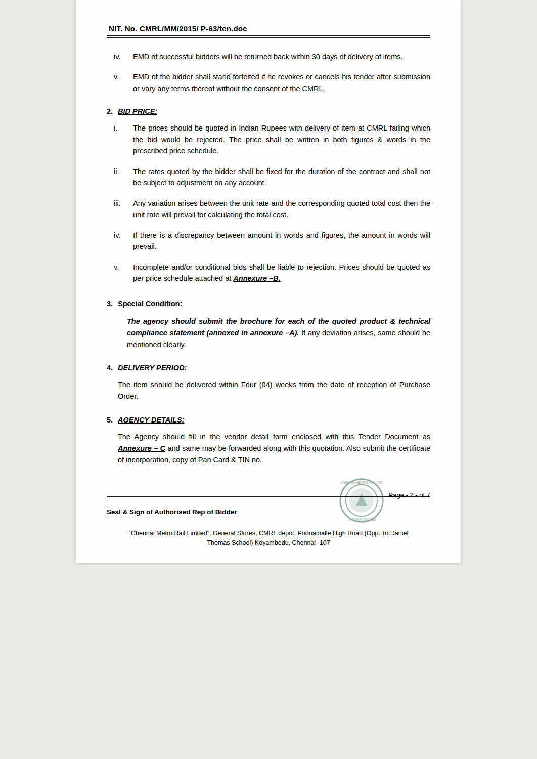NIT. No. CMRL/MM/2015/ P-63/ten.doc
iv. EMD of successful bidders will be returned back within 30 days of delivery of items.
v. EMD of the bidder shall stand forfeited if he revokes or cancels his tender after submission or vary any terms thereof without the consent of the CMRL.
2. BID PRICE:
i. The prices should be quoted in Indian Rupees with delivery of item at CMRL failing which the bid would be rejected. The price shall be written in both figures & words in the prescribed price schedule.
ii. The rates quoted by the bidder shall be fixed for the duration of the contract and shall not be subject to adjustment on any account.
iii. Any variation arises between the unit rate and the corresponding quoted total cost then the unit rate will prevail for calculating the total cost.
iv. If there is a discrepancy between amount in words and figures, the amount in words will prevail.
v. Incomplete and/or conditional bids shall be liable to rejection. Prices should be quoted as per price schedule attached at Annexure –B.
3. Special Condition:
The agency should submit the brochure for each of the quoted product & technical compliance statement (annexed in annexure –A). If any deviation arises, same should be mentioned clearly.
4. DELIVERY PERIOD:
The item should be delivered within Four (04) weeks from the date of reception of Purchase Order.
5. AGENCY DETAILS:
The Agency should fill in the vendor detail form enclosed with this Tender Document as Annexure – C and same may be forwarded along with this quotation. Also submit the certificate of incorporation, copy of Pan Card & TIN no.
CHENNAI METRO RAIL LTD CHENNAI-600 086
Page - 2 - of 7
Seal & Sign of Authorised Rep of Bidder
“Chennai Metro Rail Limited”, General Stores, CMRL depot, Poonamalle High Road (Opp. To Daniel
Thomas School) Koyambedu, Chennai -107